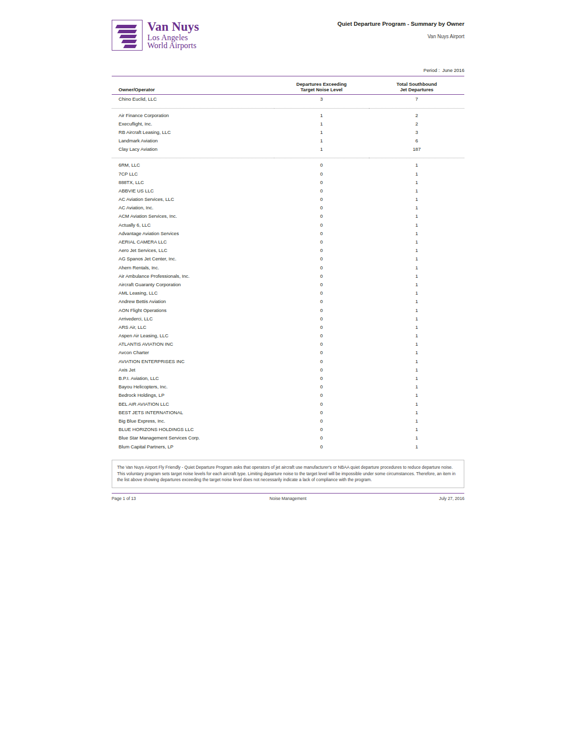Van Nuys
Los Angeles
World Airports
Quiet Departure Program - Summary by Owner
Van Nuys Airport
Period : June 2016
| Owner/Operator | Departures Exceeding Target Noise Level | Total Southbound Jet Departures |
| --- | --- | --- |
| Chino Euclid, LLC | 3 | 7 |
| Air Finance Corporation | 1 | 2 |
| Execuflight, Inc. | 1 | 2 |
| RB Aircraft Leasing, LLC | 1 | 3 |
| Landmark Aviation | 1 | 6 |
| Clay Lacy Aviation | 1 | 187 |
| 6RM, LLC | 0 | 1 |
| 7CP LLC | 0 | 1 |
| 888TX, LLC | 0 | 1 |
| ABBVIE US LLC | 0 | 1 |
| AC Aviation Services, LLC | 0 | 1 |
| AC Aviation, Inc. | 0 | 1 |
| ACM Aviation Services, Inc. | 0 | 1 |
| Actually 6, LLC | 0 | 1 |
| Advantage Aviation Services | 0 | 1 |
| AERIAL CAMERA LLC | 0 | 1 |
| Aero Jet Services, LLC | 0 | 1 |
| AG Spanos Jet Center, Inc. | 0 | 1 |
| Ahern Rentals, Inc. | 0 | 1 |
| Air Ambulance Professionals, Inc. | 0 | 1 |
| Aircraft Guaranty Corporation | 0 | 1 |
| AML Leasing, LLC | 0 | 1 |
| Andrew Bettis Aviation | 0 | 1 |
| AON Flight Operations | 0 | 1 |
| Arrivederci, LLC | 0 | 1 |
| ARS Air, LLC | 0 | 1 |
| Aspen Air Leasing, LLC | 0 | 1 |
| ATLANTIS AVIATION INC | 0 | 1 |
| Avcon Charter | 0 | 1 |
| AVIATION ENTERPRISES INC | 0 | 1 |
| Axis Jet | 0 | 1 |
| B.P.I. Aviation, LLC | 0 | 1 |
| Bayou Helicopters, Inc. | 0 | 1 |
| Bedrock Holdings, LP | 0 | 1 |
| BEL AIR AVIATION LLC | 0 | 1 |
| BEST JETS INTERNATIONAL | 0 | 1 |
| Big Blue Express, Inc. | 0 | 1 |
| BLUE HORIZONS HOLDINGS LLC | 0 | 1 |
| Blue Star Management Services Corp. | 0 | 1 |
| Blum Capital Partners, LP | 0 | 1 |
The Van Nuys Airport Fly Friendly - Quiet Departure Program asks that operators of jet aircraft use manufacturer's or NBAA quiet departure procedures to reduce departure noise. This voluntary program sets target noise levels for each aircraft type. Limiting departure noise to the target level will be impossible under some circumstances. Therefore, an item in the list above showing departures exceeding the target noise level does not necessarily indicate a lack of compliance with the program.
Page 1 of 13
Noise Management
July 27, 2016